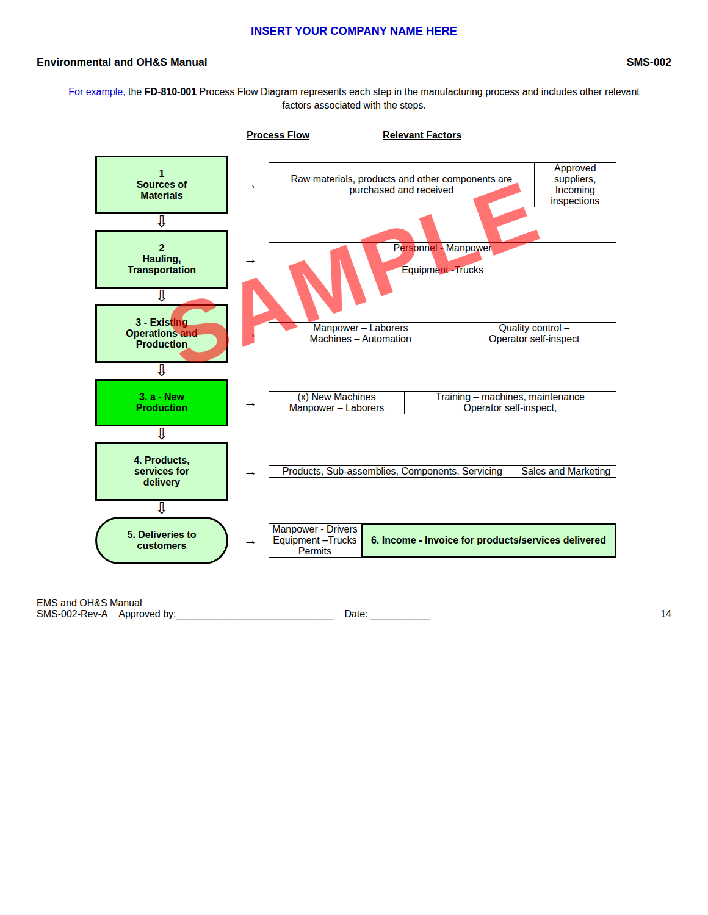SAMPLE
INSERT YOUR COMPANY NAME HERE
Environmental and OH&S Manual SMS-002
For example, the FD-810-001 Process Flow Diagram represents each step in the manufacturing process and includes other relevant factors associated with the steps.
Process Flow Relevant Factors
| 1 Sources of Materials | → | / Raw materials, products and other components are purchased and received / Approved suppliers, Incoming inspections / |
| ⇩ | | |
| 2 Hauling, Transportation | → | / Personnel - Manpower Equipment -Trucks / |
| ⇩ | | |
| 3 - Existing Operations and Production | → | / Manpower – Laborers Machines – Automation / Quality control – Operator self-inspect / |
| ⇩ | | |
| 3. a - New Production | → | / (x) New Machines Manpower – Laborers / Training – machines, maintenance Operator self-inspect, / |
| ⇩ | | |
| 4. Products, services for delivery | → | / Products, Sub-assemblies, Components. Servicing / Sales and Marketing / |
| ⇩ | | |
| 5. Deliveries to customers | → | / Manpower - Drivers Equipment –Trucks Permits / 6. Income - Invoice for products/services delivered / |
EMS and OH&S Manual
SMS-002-Rev-A Approved by:_____________________________ Date: ___________ 14